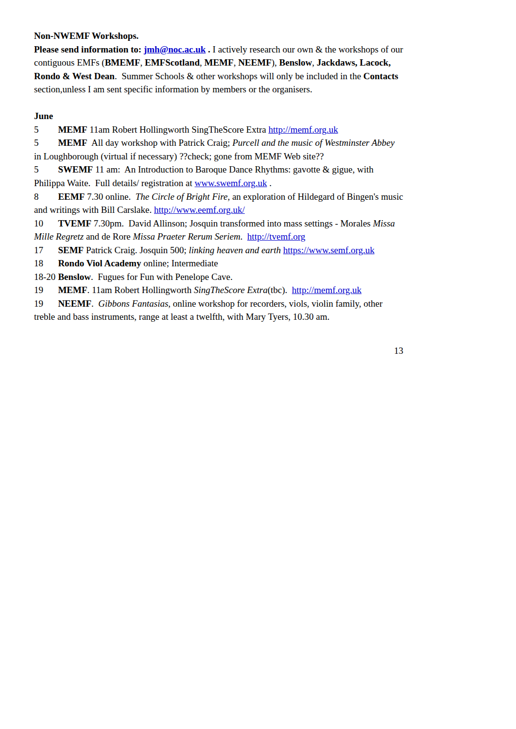Non-NWEMF Workshops.
Please send information to: jmh@noc.ac.uk . I actively research our own & the workshops of our contiguous EMFs (BMEMF, EMFScotland, MEMF, NEEMF), Benslow, Jackdaws, Lacock, Rondo & West Dean. Summer Schools & other workshops will only be included in the Contacts section,unless I am sent specific information by members or the organisers.
June
5 MEMF 11am Robert Hollingworth SingTheScore Extra http://memf.org.uk
5 MEMF All day workshop with Patrick Craig; Purcell and the music of Westminster Abbey in Loughborough (virtual if necessary) ??check; gone from MEMF Web site??
5 SWEMF 11 am: An Introduction to Baroque Dance Rhythms: gavotte & gigue, with Philippa Waite. Full details/ registration at www.swemf.org.uk .
8 EEMF 7.30 online. The Circle of Bright Fire, an exploration of Hildegard of Bingen's music and writings with Bill Carslake. http://www.eemf.org.uk/
10 TVEMF 7.30pm. David Allinson; Josquin transformed into mass settings - Morales Missa Mille Regretz and de Rore Missa Praeter Rerum Seriem. http://tvemf.org
17 SEMF Patrick Craig. Josquin 500; linking heaven and earth https://www.semf.org.uk
18 Rondo Viol Academy online; Intermediate
18-20 Benslow. Fugues for Fun with Penelope Cave.
19 MEMF. 11am Robert Hollingworth SingTheScore Extra(tbc). http://memf.org.uk
19 NEEMF. Gibbons Fantasias, online workshop for recorders, viols, violin family, other treble and bass instruments, range at least a twelfth, with Mary Tyers, 10.30 am.
13